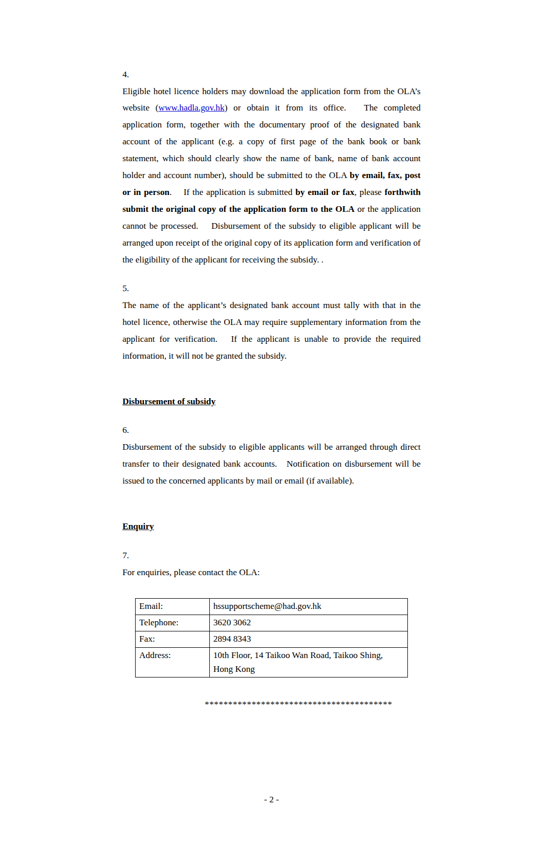4. Eligible hotel licence holders may download the application form from the OLA’s website (www.hadla.gov.hk) or obtain it from its office. The completed application form, together with the documentary proof of the designated bank account of the applicant (e.g. a copy of first page of the bank book or bank statement, which should clearly show the name of bank, name of bank account holder and account number), should be submitted to the OLA by email, fax, post or in person. If the application is submitted by email or fax, please forthwith submit the original copy of the application form to the OLA or the application cannot be processed. Disbursement of the subsidy to eligible applicant will be arranged upon receipt of the original copy of its application form and verification of the eligibility of the applicant for receiving the subsidy. .
5. The name of the applicant’s designated bank account must tally with that in the hotel licence, otherwise the OLA may require supplementary information from the applicant for verification. If the applicant is unable to provide the required information, it will not be granted the subsidy.
Disbursement of subsidy
6. Disbursement of the subsidy to eligible applicants will be arranged through direct transfer to their designated bank accounts. Notification on disbursement will be issued to the concerned applicants by mail or email (if available).
Enquiry
7. For enquiries, please contact the OLA:
| Email: | hssupportscheme@had.gov.hk |
| Telephone: | 3620 3062 |
| Fax: | 2894 8343 |
| Address: | 10th Floor, 14 Taikoo Wan Road, Taikoo Shing, Hong Kong |
****************************************
- 2 -